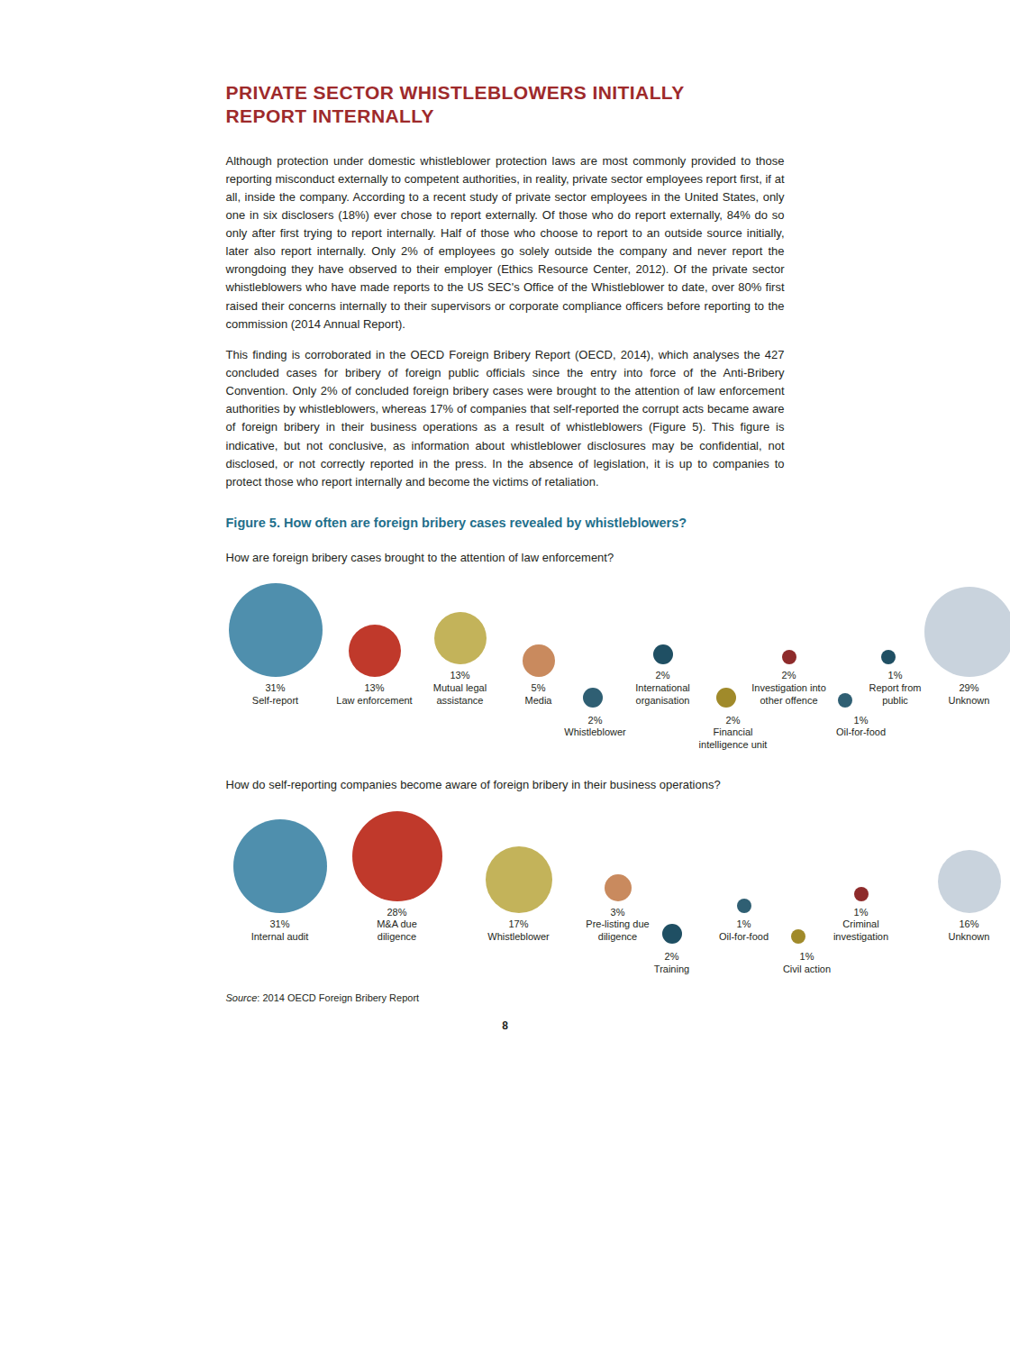Private sector whistleblowers initially
report internally
Although protection under domestic whistleblower protection laws are most commonly provided to those reporting misconduct externally to competent authorities, in reality, private sector employees report first, if at all, inside the company. According to a recent study of private sector employees in the United States, only one in six disclosers (18%) ever chose to report externally. Of those who do report externally, 84% do so only after first trying to report internally. Half of those who choose to report to an outside source initially, later also report internally. Only 2% of employees go solely outside the company and never report the wrongdoing they have observed to their employer (Ethics Resource Center, 2012). Of the private sector whistleblowers who have made reports to the US SEC's Office of the Whistleblower to date, over 80% first raised their concerns internally to their supervisors or corporate compliance officers before reporting to the commission (2014 Annual Report).
This finding is corroborated in the OECD Foreign Bribery Report (OECD, 2014), which analyses the 427 concluded cases for bribery of foreign public officials since the entry into force of the Anti-Bribery Convention. Only 2% of concluded foreign bribery cases were brought to the attention of law enforcement authorities by whistleblowers, whereas 17% of companies that self-reported the corrupt acts became aware of foreign bribery in their business operations as a result of whistleblowers (Figure 5). This figure is indicative, but not conclusive, as information about whistleblower disclosures may be confidential, not disclosed, or not correctly reported in the press. In the absence of legislation, it is up to companies to protect those who report internally and become the victims of retaliation.
Figure 5. How often are foreign bribery cases revealed by whistleblowers?
How are foreign bribery cases brought to the attention of law enforcement?
31% Self-report
13% Law enforcement
13% Mutual legal assistance
5% Media
2% International organisation
2% Investigation into other offence
1% Report from public
29% Unknown
2% Whistleblower
2% Financial intelligence unit
1% Oil-for-food
How do self-reporting companies become aware of foreign bribery in their business operations?
31% Internal audit
28% M&A due diligence
17% Whistleblower
3% Pre-listing due diligence
1% Oil-for-food
1% Criminal investigation
16% Unknown
2% Training
1% Civil action
Source: 2014 OECD Foreign Bribery Report
8